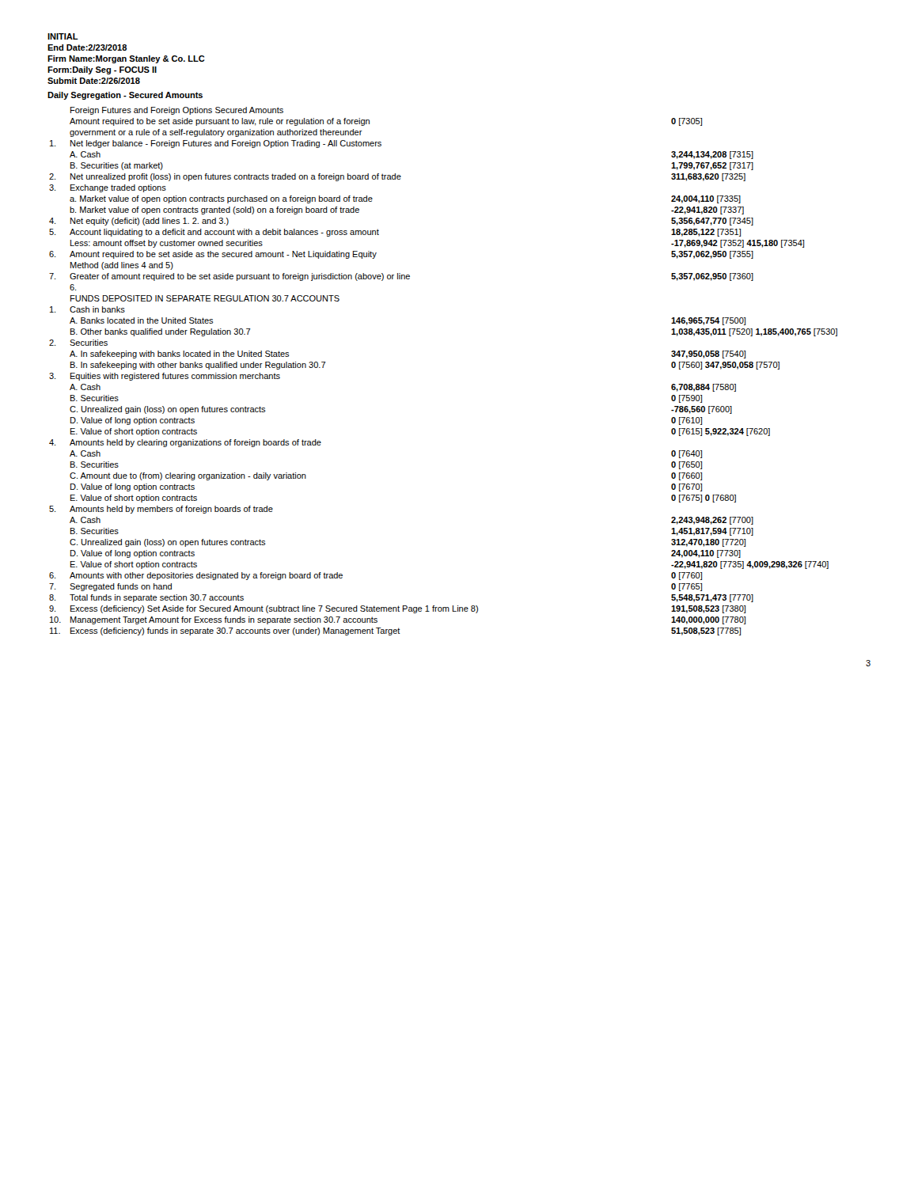INITIAL
End Date:2/23/2018
Firm Name:Morgan Stanley & Co. LLC
Form:Daily Seg - FOCUS II
Submit Date:2/26/2018
Daily Segregation - Secured Amounts
| | Foreign Futures and Foreign Options Secured Amounts | |
| | Amount required to be set aside pursuant to law, rule or regulation of a foreign | 0 [7305] |
| | government or a rule of a self-regulatory organization authorized thereunder | |
| 1. | Net ledger balance - Foreign Futures and Foreign Option Trading - All Customers | |
| | A. Cash | 3,244,134,208 [7315] |
| | B. Securities (at market) | 1,799,767,652 [7317] |
| 2. | Net unrealized profit (loss) in open futures contracts traded on a foreign board of trade | 311,683,620 [7325] |
| 3. | Exchange traded options | |
| | a. Market value of open option contracts purchased on a foreign board of trade | 24,004,110 [7335] |
| | b. Market value of open contracts granted (sold) on a foreign board of trade | -22,941,820 [7337] |
| 4. | Net equity (deficit) (add lines 1. 2. and 3.) | 5,356,647,770 [7345] |
| 5. | Account liquidating to a deficit and account with a debit balances - gross amount | 18,285,122 [7351] |
| | Less: amount offset by customer owned securities | -17,869,942 [7352] 415,180 [7354] |
| 6. | Amount required to be set aside as the secured amount - Net Liquidating Equity | 5,357,062,950 [7355] |
| | Method (add lines 4 and 5) | |
| 7. | Greater of amount required to be set aside pursuant to foreign jurisdiction (above) or line | 5,357,062,950 [7360] |
| | 6. | |
| | FUNDS DEPOSITED IN SEPARATE REGULATION 30.7 ACCOUNTS | |
| 1. | Cash in banks | |
| | A. Banks located in the United States | 146,965,754 [7500] |
| | B. Other banks qualified under Regulation 30.7 | 1,038,435,011 [7520] 1,185,400,765 [7530] |
| 2. | Securities | |
| | A. In safekeeping with banks located in the United States | 347,950,058 [7540] |
| | B. In safekeeping with other banks qualified under Regulation 30.7 | 0 [7560] 347,950,058 [7570] |
| 3. | Equities with registered futures commission merchants | |
| | A. Cash | 6,708,884 [7580] |
| | B. Securities | 0 [7590] |
| | C. Unrealized gain (loss) on open futures contracts | -786,560 [7600] |
| | D. Value of long option contracts | 0 [7610] |
| | E. Value of short option contracts | 0 [7615] 5,922,324 [7620] |
| 4. | Amounts held by clearing organizations of foreign boards of trade | |
| | A. Cash | 0 [7640] |
| | B. Securities | 0 [7650] |
| | C. Amount due to (from) clearing organization - daily variation | 0 [7660] |
| | D. Value of long option contracts | 0 [7670] |
| | E. Value of short option contracts | 0 [7675] 0 [7680] |
| 5. | Amounts held by members of foreign boards of trade | |
| | A. Cash | 2,243,948,262 [7700] |
| | B. Securities | 1,451,817,594 [7710] |
| | C. Unrealized gain (loss) on open futures contracts | 312,470,180 [7720] |
| | D. Value of long option contracts | 24,004,110 [7730] |
| | E. Value of short option contracts | -22,941,820 [7735] 4,009,298,326 [7740] |
| 6. | Amounts with other depositories designated by a foreign board of trade | 0 [7760] |
| 7. | Segregated funds on hand | 0 [7765] |
| 8. | Total funds in separate section 30.7 accounts | 5,548,571,473 [7770] |
| 9. | Excess (deficiency) Set Aside for Secured Amount (subtract line 7 Secured Statement Page 1 from Line 8) | 191,508,523 [7380] |
| 10. | Management Target Amount for Excess funds in separate section 30.7 accounts | 140,000,000 [7780] |
| 11. | Excess (deficiency) funds in separate 30.7 accounts over (under) Management Target | 51,508,523 [7785] |
3